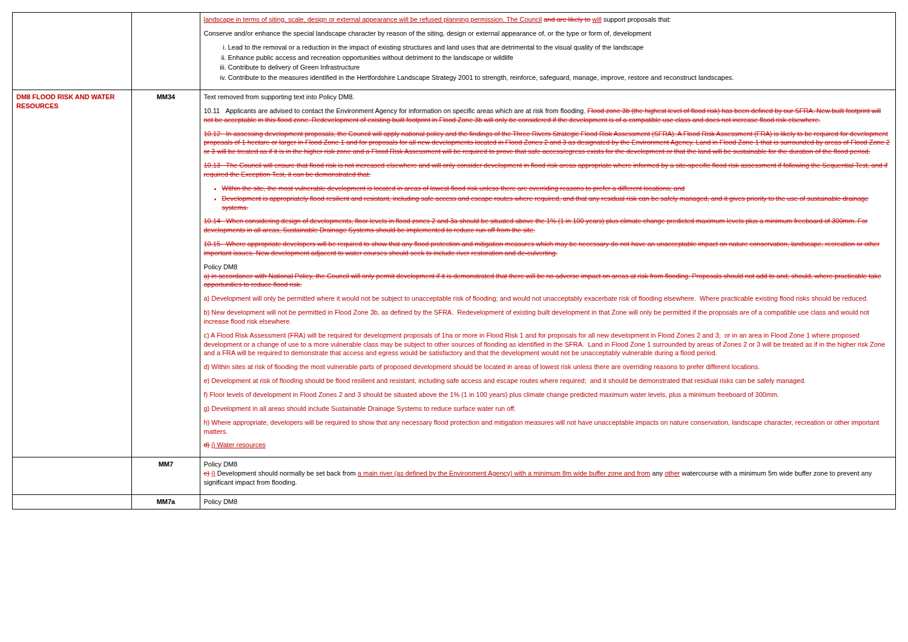| | | landscape in terms of siting, scale, design or external appearance will be refused planning permission. The Council and are likely to will support proposals that: Conserve and/or enhance the special landscape character by reason of the siting, design or external appearance of, or the type or form of, development Lead to the removal or a reduction in the impact of existing structures and land uses that are detrimental to the visual quality of the landscape Enhance public access and recreation opportunities without detriment to the landscape or wildlife Contribute to delivery of Green Infrastructure Contribute to the measures identified in the Hertfordshire Landscape Strategy 2001 to strength, reinforce, safeguard, manage, improve, restore and reconstruct landscapes. |
| DM8 Flood Risk and Water Resources | MM34 | Text removed from supporting text into Policy DM8. 10.11 Applicants are advised to contact the Environment Agency for information on specific areas which are at risk from flooding. Flood zone 3b (the highest level of flood risk) has been defined by our SFRA. New built footprint will not be acceptable in this flood zone. Redevelopment of existing built footprint in Flood Zone 3b will only be considered if the development is of a compatible use class and does not increase flood risk elsewhere. 10.12 In assessing development proposals, the Council will apply national policy and the findings of the Three Rivers Strategic Flood Risk Assessment (SFRA). A Flood Risk Assessment (FRA) is likely to be required for development proposals of 1 hectare or larger in Flood Zone 1 and for proposals for all new developments located in Flood Zones 2 and 3 as designated by the Environment Agency. Land in Flood Zone 1 that is surrounded by areas of Flood Zone 2 or 3 will be treated as if it is in the higher risk zone and a Flood Risk Assessment will be required to prove that safe access/egress exists for the development or that the land will be sustainable for the duration of the flood period. 10.13 The Council will ensure that flood risk is not increased elsewhere and will only consider development in flood risk areas appropriate where informed by a site-specific flood risk assessment if following the Sequential Test, and if required the Exception Test, it can be demonstrated that: Within the site, the most vulnerable development is located in areas of lowest flood risk unless there are overriding reasons to prefer a different locations; and Development is appropriately flood resilient and resistant, including safe access and escape routes where required, and that any residual risk can be safely managed, and it gives priority to the use of sustainable drainage systems. 10.14 When considering design of developments, floor levels in flood zones 2 and 3a should be situated above the 1% (1 in 100 years) plus climate change predicted maximum levels plus a minimum freeboard of 300mm. For developments in all areas, Sustainable Drainage Systems should be implemented to reduce run off from the site. 10.15 Where appropriate developers will be required to show that any flood protection and mitigation measures which may be necessary do not have an unacceptable impact on nature conservation, landscape, recreation or other important issues. New development adjacent to water courses should seek to include river restoration and de-culverting. Policy DM8 a) in accordance with National Policy, the Council will only permit development if it is demonstrated that there will be no adverse impact on areas at risk from flooding. Proposals should not add to and, should, where practicable take opportunities to reduce flood risk. a) Development will only be permitted where it would not be subject to unacceptable risk of flooding; and would not unacceptably exacerbate risk of flooding elsewhere. Where practicable existing flood risks should be reduced. b) New development will not be permitted in Flood Zone 3b, as defined by the SFRA. Redevelopment of existing built development in that Zone will only be permitted if the proposals are of a compatible use class and would not increase flood risk elsewhere. c) A Flood Risk Assessment (FRA) will be required for development proposals of 1ha or more in Flood Risk 1 and for proposals for all new development in Flood Zones 2 and 3; or in an area in Flood Zone 1 where proposed development or a change of use to a more vulnerable class may be subject to other sources of flooding as identified in the SFRA. Land in Flood Zone 1 surrounded by areas of Zones 2 or 3 will be treated as if in the higher risk Zone and a FRA will be required to demonstrate that access and egress would be satisfactory and that the development would not be unacceptably vulnerable during a flood period. d) Within sites at risk of flooding the most vulnerable parts of proposed development should be located in areas of lowest risk unless there are overriding reasons to prefer different locations. e) Development at risk of flooding should be flood resilient and resistant, including safe access and escape routes where required; and it should be demonstrated that residual risks can be safely managed. f) Floor levels of development in Flood Zones 2 and 3 should be situated above the 1% (1 in 100 years) plus climate change predicted maximum water levels, plus a minimum freeboard of 300mm. g) Development in all areas should include Sustainable Drainage Systems to reduce surface water run off. h) Where appropriate, developers will be required to show that any necessary flood protection and mitigation measures will not have unacceptable impacts on nature conservation, landscape character, recreation or other important matters. d) j) Water resources |
| | MM7 | Policy DM8 e) i) Development should normally be set back from a main river (as defined by the Environment Agency) with a minimum 8m wide buffer zone and from any other watercourse with a minimum 5m wide buffer zone to prevent any significant impact from flooding. |
| | MM7a | Policy DM8 |